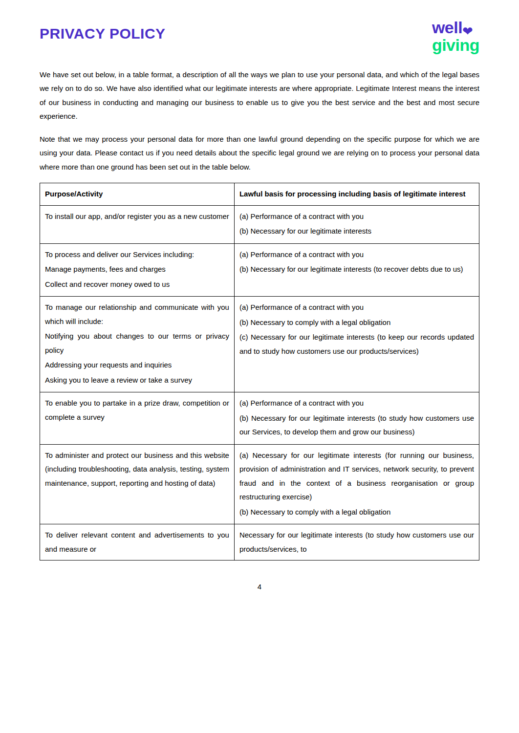PRIVACY POLICY
well❤ giving
We have set out below, in a table format, a description of all the ways we plan to use your personal data, and which of the legal bases we rely on to do so. We have also identified what our legitimate interests are where appropriate. Legitimate Interest means the interest of our business in conducting and managing our business to enable us to give you the best service and the best and most secure experience.
Note that we may process your personal data for more than one lawful ground depending on the specific purpose for which we are using your data. Please contact us if you need details about the specific legal ground we are relying on to process your personal data where more than one ground has been set out in the table below.
| Purpose/Activity | Lawful basis for processing including basis of legitimate interest |
| --- | --- |
| To install our app, and/or register you as a new customer | (a) Performance of a contract with you (b) Necessary for our legitimate interests |
| To process and deliver our Services including: Manage payments, fees and charges Collect and recover money owed to us | (a) Performance of a contract with you (b) Necessary for our legitimate interests (to recover debts due to us) |
| To manage our relationship and communicate with you which will include: Notifying you about changes to our terms or privacy policy Addressing your requests and inquiries Asking you to leave a review or take a survey | (a) Performance of a contract with you (b) Necessary to comply with a legal obligation (c) Necessary for our legitimate interests (to keep our records updated and to study how customers use our products/services) |
| To enable you to partake in a prize draw, competition or complete a survey | (a) Performance of a contract with you (b) Necessary for our legitimate interests (to study how customers use our Services, to develop them and grow our business) |
| To administer and protect our business and this website (including troubleshooting, data analysis, testing, system maintenance, support, reporting and hosting of data) | (a) Necessary for our legitimate interests (for running our business, provision of administration and IT services, network security, to prevent fraud and in the context of a business reorganisation or group restructuring exercise) (b) Necessary to comply with a legal obligation |
| To deliver relevant content and advertisements to you and measure or | Necessary for our legitimate interests (to study how customers use our products/services, to |
4